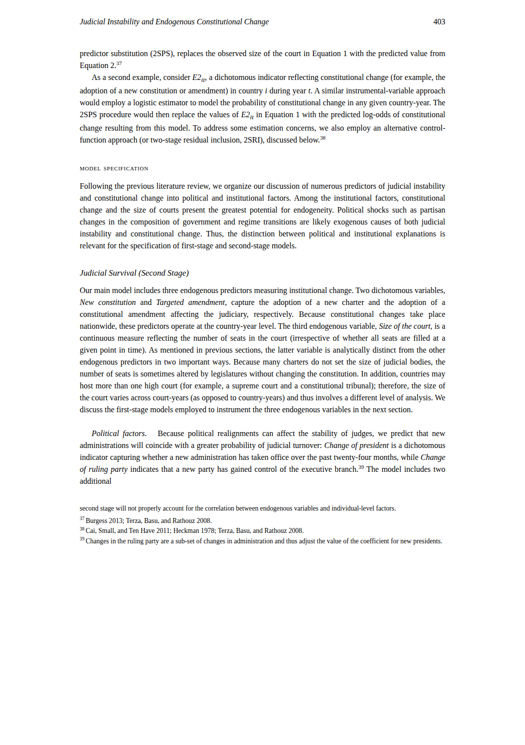Judicial Instability and Endogenous Constitutional Change 403
predictor substitution (2SPS), replaces the observed size of the court in Equation 1 with the predicted value from Equation 2.37
As a second example, consider E2it, a dichotomous indicator reflecting constitutional change (for example, the adoption of a new constitution or amendment) in country i during year t. A similar instrumental-variable approach would employ a logistic estimator to model the probability of constitutional change in any given country-year. The 2SPS procedure would then replace the values of E2it in Equation 1 with the predicted log-odds of constitutional change resulting from this model. To address some estimation concerns, we also employ an alternative control-function approach (or two-stage residual inclusion, 2SRI), discussed below.38
Model Specification
Following the previous literature review, we organize our discussion of numerous predictors of judicial instability and constitutional change into political and institutional factors. Among the institutional factors, constitutional change and the size of courts present the greatest potential for endogeneity. Political shocks such as partisan changes in the composition of government and regime transitions are likely exogenous causes of both judicial instability and constitutional change. Thus, the distinction between political and institutional explanations is relevant for the specification of first-stage and second-stage models.
Judicial Survival (Second Stage)
Our main model includes three endogenous predictors measuring institutional change. Two dichotomous variables, New constitution and Targeted amendment, capture the adoption of a new charter and the adoption of a constitutional amendment affecting the judiciary, respectively. Because constitutional changes take place nationwide, these predictors operate at the country-year level. The third endogenous variable, Size of the court, is a continuous measure reflecting the number of seats in the court (irrespective of whether all seats are filled at a given point in time). As mentioned in previous sections, the latter variable is analytically distinct from the other endogenous predictors in two important ways. Because many charters do not set the size of judicial bodies, the number of seats is sometimes altered by legislatures without changing the constitution. In addition, countries may host more than one high court (for example, a supreme court and a constitutional tribunal); therefore, the size of the court varies across court-years (as opposed to country-years) and thus involves a different level of analysis. We discuss the first-stage models employed to instrument the three endogenous variables in the next section.
Political factors. Because political realignments can affect the stability of judges, we predict that new administrations will coincide with a greater probability of judicial turnover: Change of president is a dichotomous indicator capturing whether a new administration has taken office over the past twenty-four months, while Change of ruling party indicates that a new party has gained control of the executive branch.39 The model includes two additional
second stage will not properly account for the correlation between endogenous variables and individual-level factors.
37Burgess 2013; Terza, Basu, and Rathouz 2008.
38Cai, Small, and Ten Have 2011; Heckman 1978; Terza, Basu, and Rathouz 2008.
39Changes in the ruling party are a sub-set of changes in administration and thus adjust the value of the coefficient for new presidents.